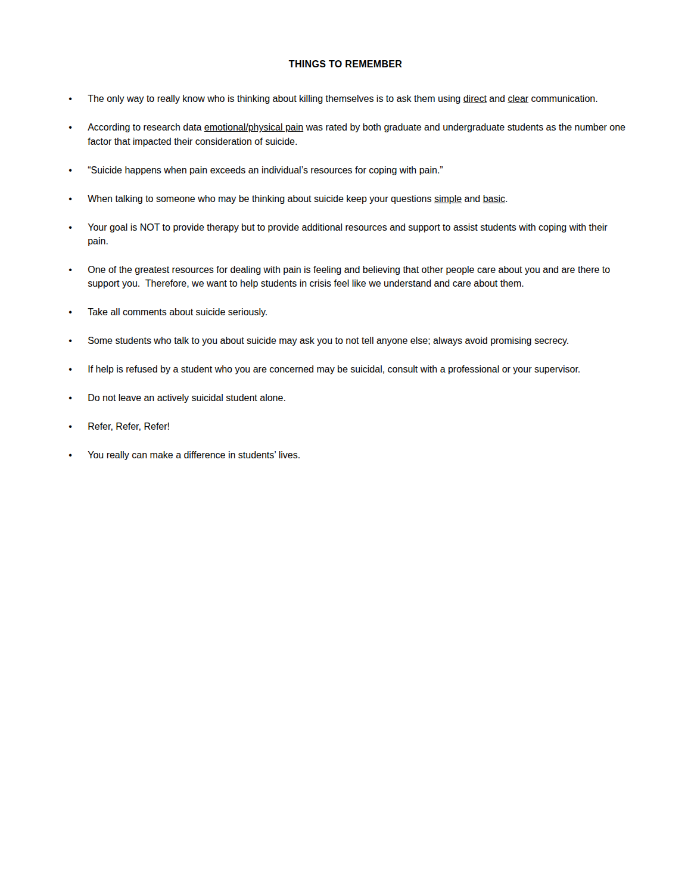THINGS TO REMEMBER
The only way to really know who is thinking about killing themselves is to ask them using direct and clear communication.
According to research data emotional/physical pain was rated by both graduate and undergraduate students as the number one factor that impacted their consideration of suicide.
“Suicide happens when pain exceeds an individual’s resources for coping with pain.”
When talking to someone who may be thinking about suicide keep your questions simple and basic.
Your goal is NOT to provide therapy but to provide additional resources and support to assist students with coping with their pain.
One of the greatest resources for dealing with pain is feeling and believing that other people care about you and are there to support you. Therefore, we want to help students in crisis feel like we understand and care about them.
Take all comments about suicide seriously.
Some students who talk to you about suicide may ask you to not tell anyone else; always avoid promising secrecy.
If help is refused by a student who you are concerned may be suicidal, consult with a professional or your supervisor.
Do not leave an actively suicidal student alone.
Refer, Refer, Refer!
You really can make a difference in students’ lives.